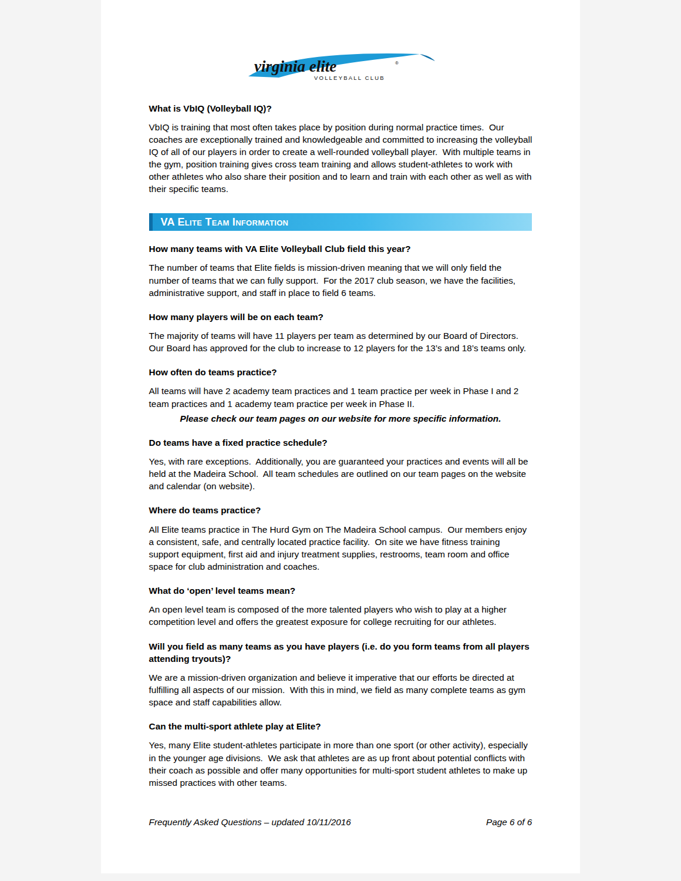virginia elite ® VOLLEYBALL CLUB
What is VbIQ (Volleyball IQ)?
VbIQ is training that most often takes place by position during normal practice times. Our coaches are exceptionally trained and knowledgeable and committed to increasing the volleyball IQ of all of our players in order to create a well-rounded volleyball player. With multiple teams in the gym, position training gives cross team training and allows student-athletes to work with other athletes who also share their position and to learn and train with each other as well as with their specific teams.
VA Elite Team Information
How many teams with VA Elite Volleyball Club field this year?
The number of teams that Elite fields is mission-driven meaning that we will only field the number of teams that we can fully support. For the 2017 club season, we have the facilities, administrative support, and staff in place to field 6 teams.
How many players will be on each team?
The majority of teams will have 11 players per team as determined by our Board of Directors. Our Board has approved for the club to increase to 12 players for the 13’s and 18’s teams only.
How often do teams practice?
All teams will have 2 academy team practices and 1 team practice per week in Phase I and 2 team practices and 1 academy team practice per week in Phase II.
Please check our team pages on our website for more specific information.
Do teams have a fixed practice schedule?
Yes, with rare exceptions. Additionally, you are guaranteed your practices and events will all be held at the Madeira School. All team schedules are outlined on our team pages on the website and calendar (on website).
Where do teams practice?
All Elite teams practice in The Hurd Gym on The Madeira School campus. Our members enjoy a consistent, safe, and centrally located practice facility. On site we have fitness training support equipment, first aid and injury treatment supplies, restrooms, team room and office space for club administration and coaches.
What do ‘open’ level teams mean?
An open level team is composed of the more talented players who wish to play at a higher competition level and offers the greatest exposure for college recruiting for our athletes.
Will you field as many teams as you have players (i.e. do you form teams from all players attending tryouts)?
We are a mission-driven organization and believe it imperative that our efforts be directed at fulfilling all aspects of our mission. With this in mind, we field as many complete teams as gym space and staff capabilities allow.
Can the multi-sport athlete play at Elite?
Yes, many Elite student-athletes participate in more than one sport (or other activity), especially in the younger age divisions. We ask that athletes are as up front about potential conflicts with their coach as possible and offer many opportunities for multi-sport student athletes to make up missed practices with other teams.
Frequently Asked Questions – updated 10/11/2016
Page 6 of 6